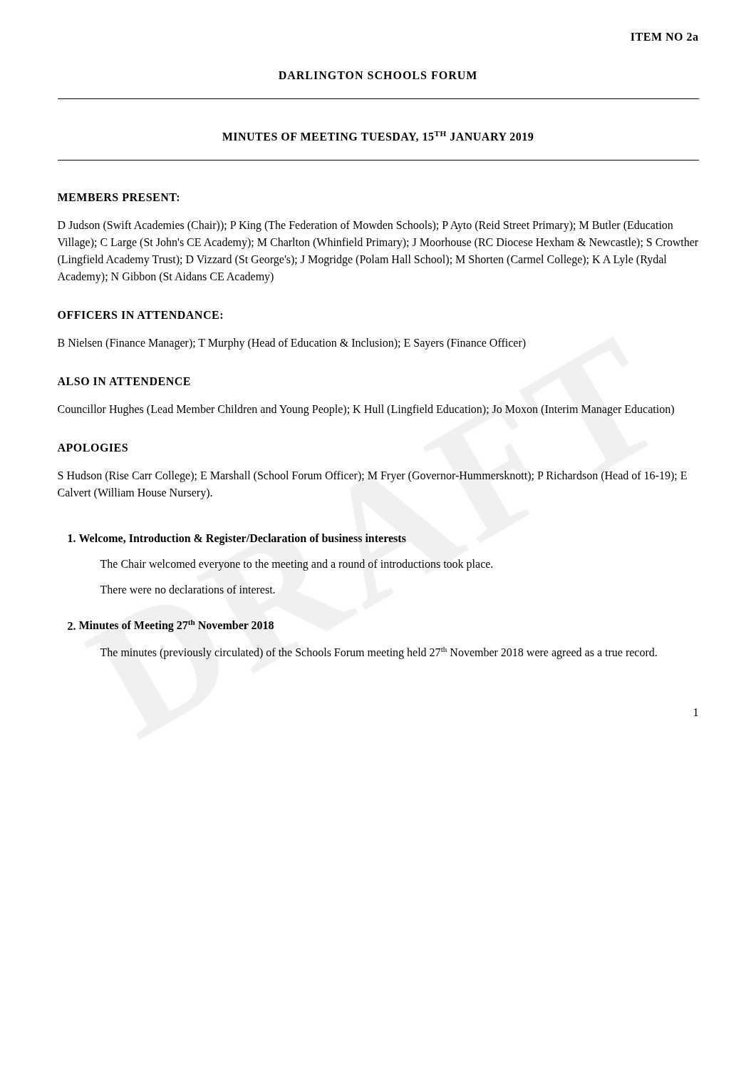DRAFT
ITEM NO 2a
DARLINGTON SCHOOLS FORUM
MINUTES OF MEETING TUESDAY, 15TH JANUARY 2019
MEMBERS PRESENT:
D Judson (Swift Academies (Chair)); P King (The Federation of Mowden Schools); P Ayto (Reid Street Primary); M Butler (Education Village); C Large (St John's CE Academy); M Charlton (Whinfield Primary); J Moorhouse (RC Diocese Hexham & Newcastle); S Crowther (Lingfield Academy Trust); D Vizzard (St George's); J Mogridge (Polam Hall School); M Shorten (Carmel College); K A Lyle (Rydal Academy); N Gibbon (St Aidans CE Academy)
OFFICERS IN ATTENDANCE:
B Nielsen (Finance Manager); T Murphy (Head of Education & Inclusion); E Sayers (Finance Officer)
ALSO IN ATTENDENCE
Councillor Hughes (Lead Member Children and Young People); K Hull (Lingfield Education); Jo Moxon (Interim Manager Education)
APOLOGIES
S Hudson (Rise Carr College); E Marshall (School Forum Officer); M Fryer (Governor-Hummersknott); P Richardson (Head of 16-19); E Calvert (William House Nursery).
Welcome, Introduction & Register/Declaration of business interests
The Chair welcomed everyone to the meeting and a round of introductions took place.
There were no declarations of interest.
Minutes of Meeting 27th November 2018
The minutes (previously circulated) of the Schools Forum meeting held 27th November 2018 were agreed as a true record.
1